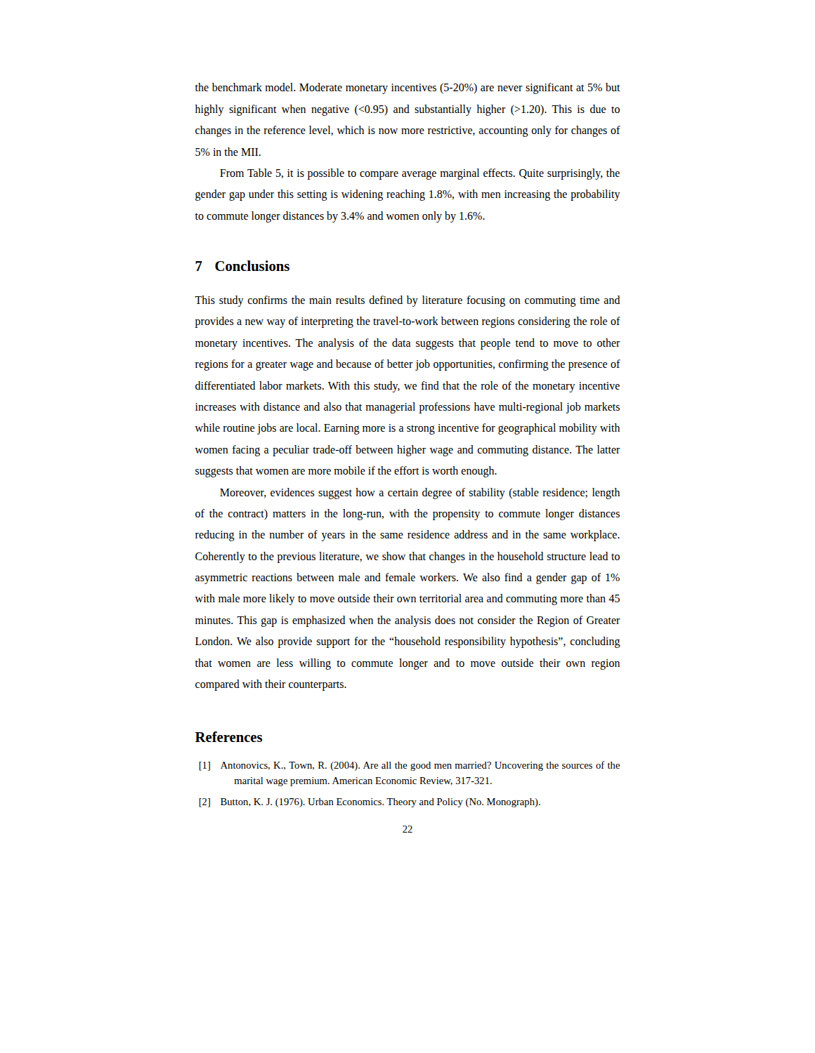the benchmark model. Moderate monetary incentives (5-20%) are never significant at 5% but highly significant when negative (<0.95) and substantially higher (>1.20). This is due to changes in the reference level, which is now more restrictive, accounting only for changes of 5% in the MII.
From Table 5, it is possible to compare average marginal effects. Quite surprisingly, the gender gap under this setting is widening reaching 1.8%, with men increasing the probability to commute longer distances by 3.4% and women only by 1.6%.
7 Conclusions
This study confirms the main results defined by literature focusing on commuting time and provides a new way of interpreting the travel-to-work between regions considering the role of monetary incentives. The analysis of the data suggests that people tend to move to other regions for a greater wage and because of better job opportunities, confirming the presence of differentiated labor markets. With this study, we find that the role of the monetary incentive increases with distance and also that managerial professions have multi-regional job markets while routine jobs are local. Earning more is a strong incentive for geographical mobility with women facing a peculiar trade-off between higher wage and commuting distance. The latter suggests that women are more mobile if the effort is worth enough.
Moreover, evidences suggest how a certain degree of stability (stable residence; length of the contract) matters in the long-run, with the propensity to commute longer distances reducing in the number of years in the same residence address and in the same workplace. Coherently to the previous literature, we show that changes in the household structure lead to asymmetric reactions between male and female workers. We also find a gender gap of 1% with male more likely to move outside their own territorial area and commuting more than 45 minutes. This gap is emphasized when the analysis does not consider the Region of Greater London. We also provide support for the “household responsibility hypothesis”, concluding that women are less willing to commute longer and to move outside their own region compared with their counterparts.
References
[1]
Antonovics, K., Town, R. (2004). Are all the good men married? Uncovering the sources of the marital wage premium. American Economic Review, 317-321.
[2]
Button, K. J. (1976). Urban Economics. Theory and Policy (No. Monograph).
22